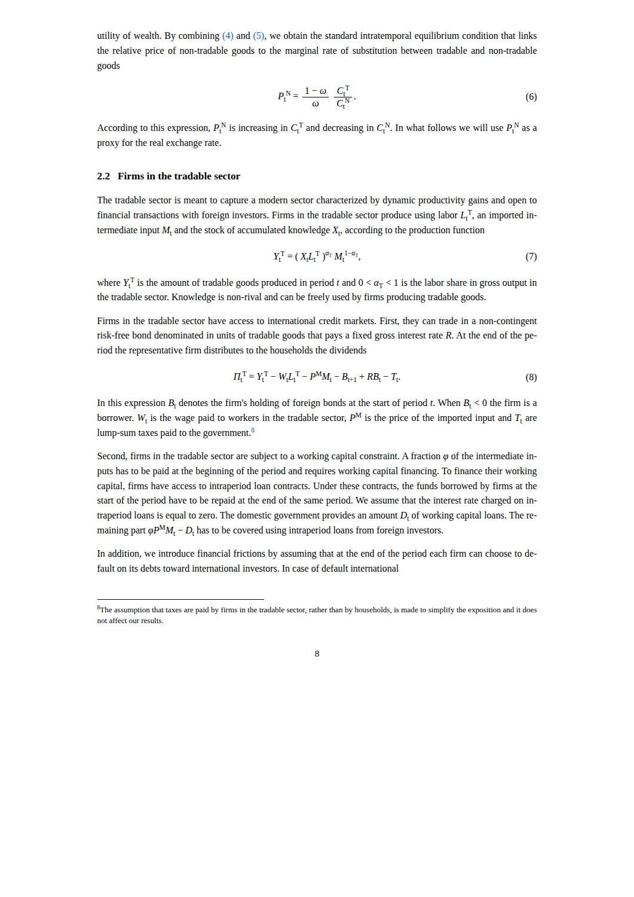utility of wealth. By combining (4) and (5), we obtain the standard intratemporal equilibrium condition that links the relative price of non-tradable goods to the marginal rate of substitution between tradable and non-tradable goods
PtN = 1 − ω ω CtT CtN. (6)
According to this expression, PtN is increasing in CtT and decreasing in CtN. In what follows we will use PtN as a proxy for the real exchange rate.
2.2 Firms in the tradable sector
The tradable sector is meant to capture a modern sector characterized by dynamic productivity gains and open to financial transactions with foreign investors. Firms in the tradable sector produce using labor LtT, an imported intermediate input Mt and the stock of accumulated knowledge Xt, according to the production function
YtT = ( XtLtT )αT Mt1−αT, (7)
where YtT is the amount of tradable goods produced in period t and 0 < αT < 1 is the labor share in gross output in the tradable sector. Knowledge is non-rival and can be freely used by firms producing tradable goods.
Firms in the tradable sector have access to international credit markets. First, they can trade in a non-contingent risk-free bond denominated in units of tradable goods that pays a fixed gross interest rate R. At the end of the period the representative firm distributes to the households the dividends
ΠtT = YtT − WtLtT − PMMt − Bt+1 + RBt − Tt. (8)
In this expression Bt denotes the firm's holding of foreign bonds at the start of period t. When Bt < 0 the firm is a borrower. Wt is the wage paid to workers in the tradable sector, PM is the price of the imported input and Tt are lump-sum taxes paid to the government.8
Second, firms in the tradable sector are subject to a working capital constraint. A fraction φ of the intermediate inputs has to be paid at the beginning of the period and requires working capital financing. To finance their working capital, firms have access to intraperiod loan contracts. Under these contracts, the funds borrowed by firms at the start of the period have to be repaid at the end of the same period. We assume that the interest rate charged on intraperiod loans is equal to zero. The domestic government provides an amount Dt of working capital loans. The remaining part φPMMt − Dt has to be covered using intraperiod loans from foreign investors.
In addition, we introduce financial frictions by assuming that at the end of the period each firm can choose to default on its debts toward international investors. In case of default international
8The assumption that taxes are paid by firms in the tradable sector, rather than by households, is made to simplify the exposition and it does not affect our results.
8